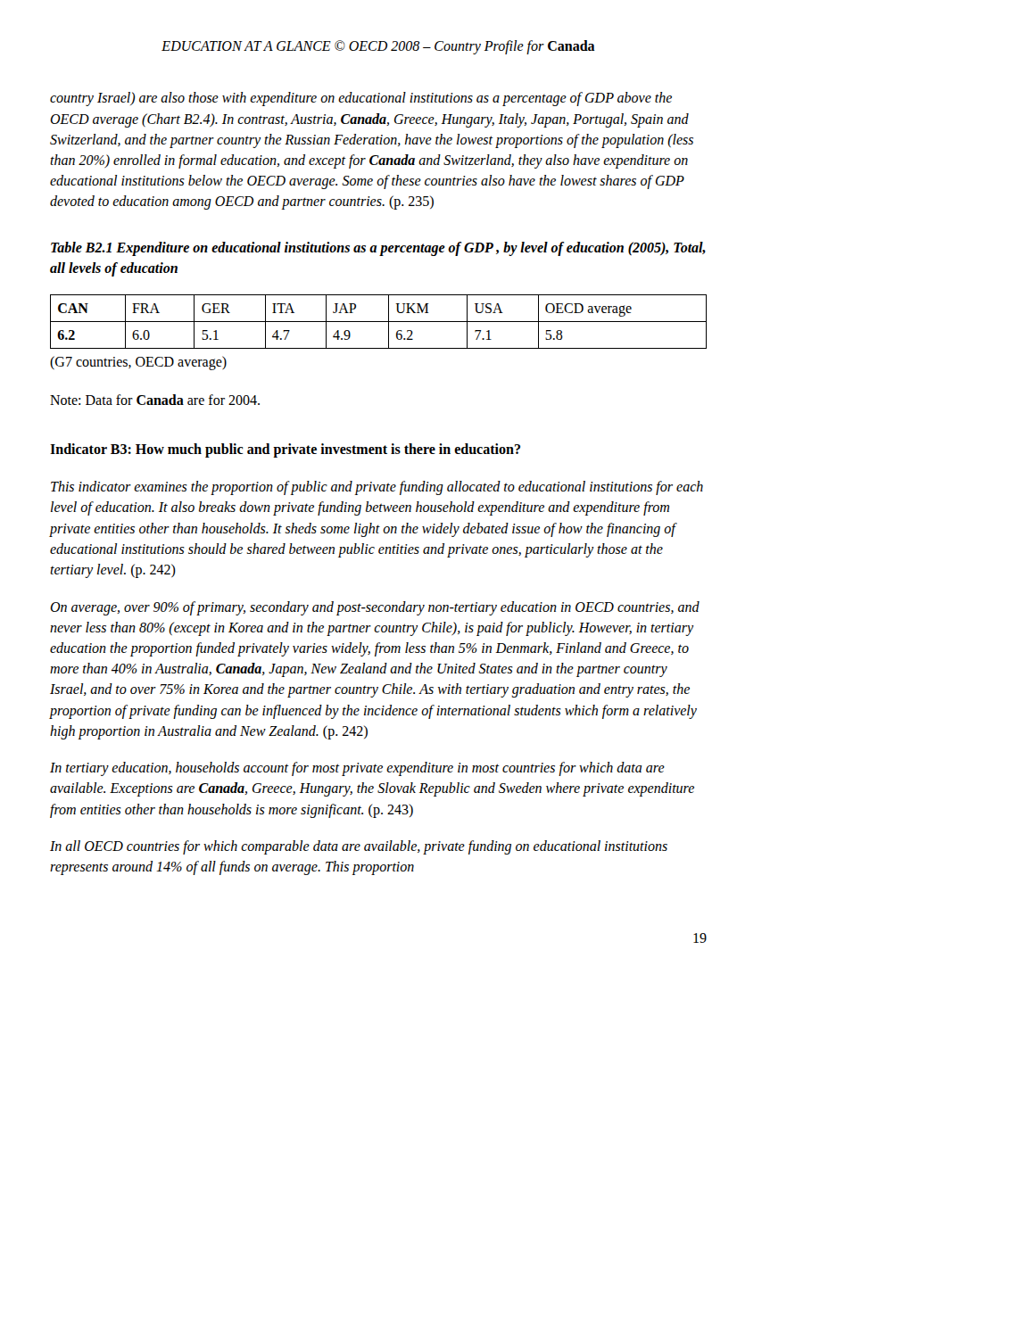EDUCATION AT A GLANCE © OECD 2008 – Country Profile for Canada
country Israel) are also those with expenditure on educational institutions as a percentage of GDP above the OECD average (Chart B2.4). In contrast, Austria, Canada, Greece, Hungary, Italy, Japan, Portugal, Spain and Switzerland, and the partner country the Russian Federation, have the lowest proportions of the population (less than 20%) enrolled in formal education, and except for Canada and Switzerland, they also have expenditure on educational institutions below the OECD average. Some of these countries also have the lowest shares of GDP devoted to education among OECD and partner countries. (p. 235)
Table B2.1 Expenditure on educational institutions as a percentage of GDP , by level of education (2005), Total, all levels of education
| CAN | FRA | GER | ITA | JAP | UKM | USA | OECD average |
| 6.2 | 6.0 | 5.1 | 4.7 | 4.9 | 6.2 | 7.1 | 5.8 |
(G7 countries, OECD average)
Note: Data for Canada are for 2004.
Indicator B3: How much public and private investment is there in education?
This indicator examines the proportion of public and private funding allocated to educational institutions for each level of education. It also breaks down private funding between household expenditure and expenditure from private entities other than households. It sheds some light on the widely debated issue of how the financing of educational institutions should be shared between public entities and private ones, particularly those at the tertiary level. (p. 242)
On average, over 90% of primary, secondary and post-secondary non-tertiary education in OECD countries, and never less than 80% (except in Korea and in the partner country Chile), is paid for publicly. However, in tertiary education the proportion funded privately varies widely, from less than 5% in Denmark, Finland and Greece, to more than 40% in Australia, Canada, Japan, New Zealand and the United States and in the partner country Israel, and to over 75% in Korea and the partner country Chile. As with tertiary graduation and entry rates, the proportion of private funding can be influenced by the incidence of international students which form a relatively high proportion in Australia and New Zealand. (p. 242)
In tertiary education, households account for most private expenditure in most countries for which data are available. Exceptions are Canada, Greece, Hungary, the Slovak Republic and Sweden where private expenditure from entities other than households is more significant. (p. 243)
In all OECD countries for which comparable data are available, private funding on educational institutions represents around 14% of all funds on average. This proportion
19